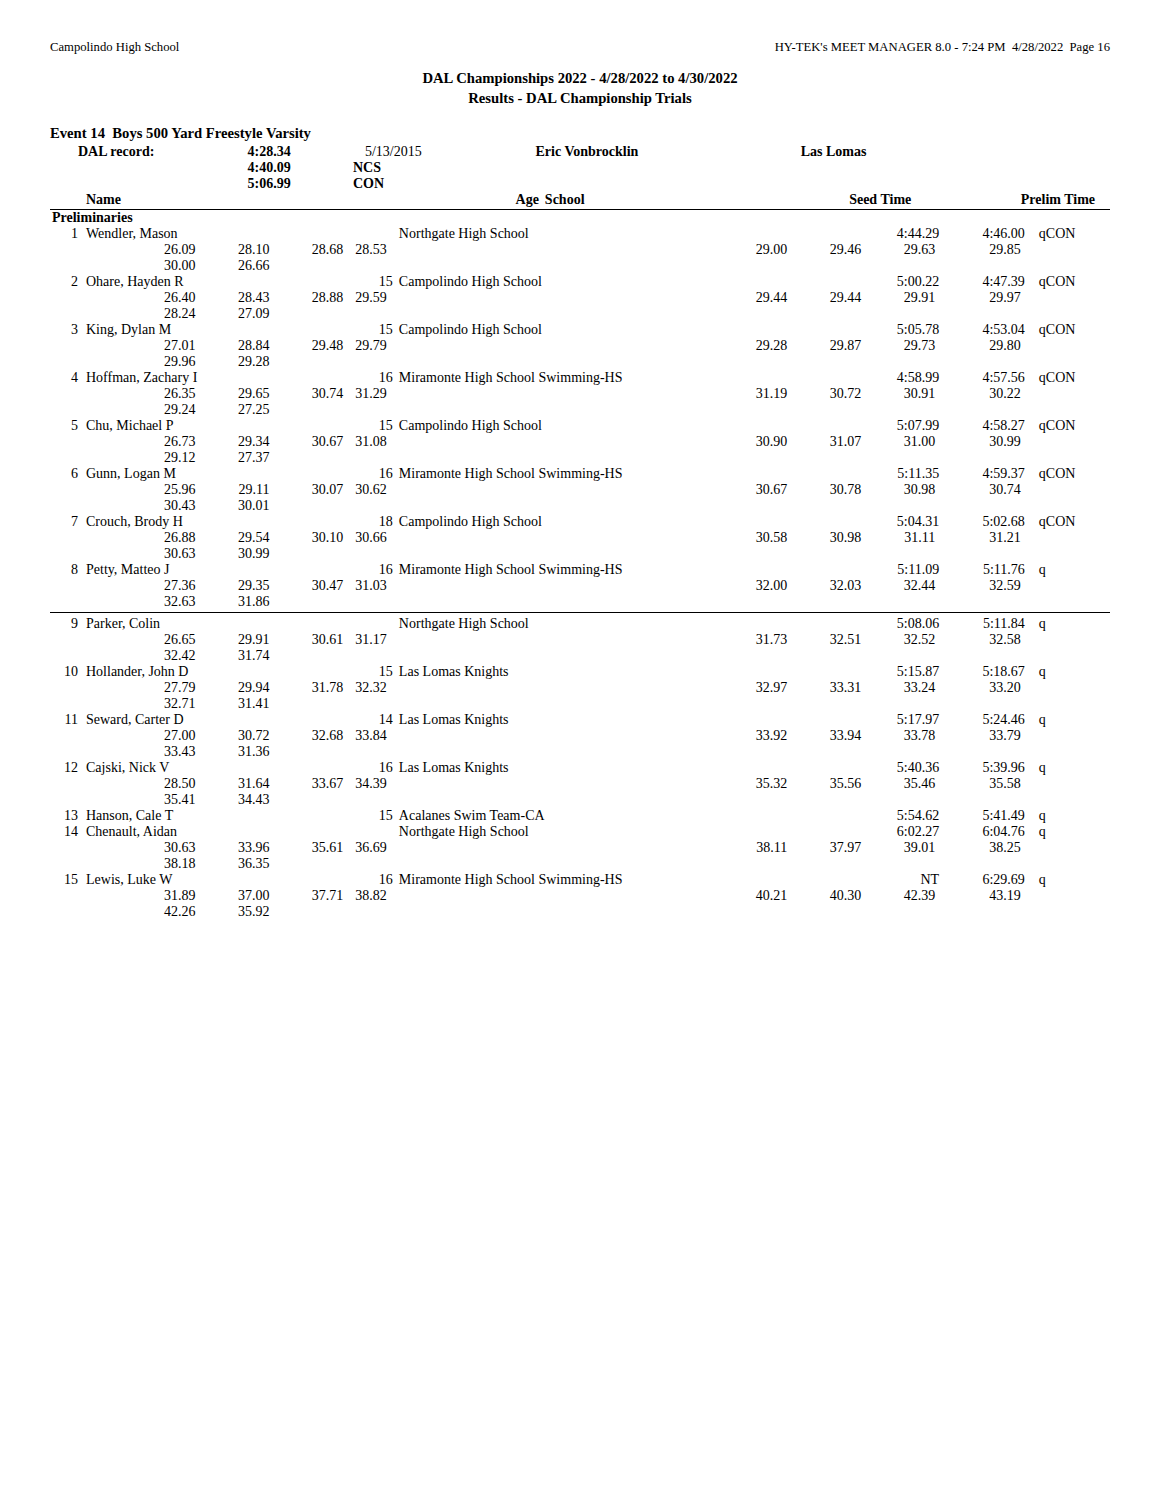Campolindo High School
HY-TEK's MEET MANAGER 8.0 - 7:24 PM 4/28/2022 Page 16
DAL Championships 2022 - 4/28/2022 to 4/30/2022
Results - DAL Championship Trials
Event 14 Boys 500 Yard Freestyle Varsity
| DAL record: | 4:28.34 | 5/13/2015 | Eric Vonbrocklin | Las Lomas |
| | 4:40.09 | NCS | |
| | 5:06.99 | CON | |
| | Name | | Age | School | Seed Time | Prelim Time | |
| Preliminaries |
| 1 | Wendler, Mason | | Northgate High School | 4:44.29 | 4:46.00 | qCON |
| | 26.09 | 28.10 | 28.68 | 28.53 | 29.00 | 29.46 | 29.63 | 29.85 | |
| | 30.00 | 26.66 | |
| 2 | Ohare, Hayden R | 15 | Campolindo High School | 5:00.22 | 4:47.39 | qCON |
| | 26.40 | 28.43 | 28.88 | 29.59 | 29.44 | 29.44 | 29.91 | 29.97 | |
| | 28.24 | 27.09 | |
| 3 | King, Dylan M | 15 | Campolindo High School | 5:05.78 | 4:53.04 | qCON |
| | 27.01 | 28.84 | 29.48 | 29.79 | 29.28 | 29.87 | 29.73 | 29.80 | |
| | 29.96 | 29.28 | |
| 4 | Hoffman, Zachary I | 16 | Miramonte High School Swimming-HS | 4:58.99 | 4:57.56 | qCON |
| | 26.35 | 29.65 | 30.74 | 31.29 | 31.19 | 30.72 | 30.91 | 30.22 | |
| | 29.24 | 27.25 | |
| 5 | Chu, Michael P | 15 | Campolindo High School | 5:07.99 | 4:58.27 | qCON |
| | 26.73 | 29.34 | 30.67 | 31.08 | 30.90 | 31.07 | 31.00 | 30.99 | |
| | 29.12 | 27.37 | |
| 6 | Gunn, Logan M | 16 | Miramonte High School Swimming-HS | 5:11.35 | 4:59.37 | qCON |
| | 25.96 | 29.11 | 30.07 | 30.62 | 30.67 | 30.78 | 30.98 | 30.74 | |
| | 30.43 | 30.01 | |
| 7 | Crouch, Brody H | 18 | Campolindo High School | 5:04.31 | 5:02.68 | qCON |
| | 26.88 | 29.54 | 30.10 | 30.66 | 30.58 | 30.98 | 31.11 | 31.21 | |
| | 30.63 | 30.99 | |
| 8 | Petty, Matteo J | 16 | Miramonte High School Swimming-HS | 5:11.09 | 5:11.76 | q |
| | 27.36 | 29.35 | 30.47 | 31.03 | 32.00 | 32.03 | 32.44 | 32.59 | |
| | 32.63 | 31.86 | |
| 9 | Parker, Colin | | Northgate High School | 5:08.06 | 5:11.84 | q |
| | 26.65 | 29.91 | 30.61 | 31.17 | 31.73 | 32.51 | 32.52 | 32.58 | |
| | 32.42 | 31.74 | |
| 10 | Hollander, John D | 15 | Las Lomas Knights | 5:15.87 | 5:18.67 | q |
| | 27.79 | 29.94 | 31.78 | 32.32 | 32.97 | 33.31 | 33.24 | 33.20 | |
| | 32.71 | 31.41 | |
| 11 | Seward, Carter D | 14 | Las Lomas Knights | 5:17.97 | 5:24.46 | q |
| | 27.00 | 30.72 | 32.68 | 33.84 | 33.92 | 33.94 | 33.78 | 33.79 | |
| | 33.43 | 31.36 | |
| 12 | Cajski, Nick V | 16 | Las Lomas Knights | 5:40.36 | 5:39.96 | q |
| | 28.50 | 31.64 | 33.67 | 34.39 | 35.32 | 35.56 | 35.46 | 35.58 | |
| | 35.41 | 34.43 | |
| 13 | Hanson, Cale T | 15 | Acalanes Swim Team-CA | 5:54.62 | 5:41.49 | q |
| 14 | Chenault, Aidan | | Northgate High School | 6:02.27 | 6:04.76 | q |
| | 30.63 | 33.96 | 35.61 | 36.69 | 38.11 | 37.97 | 39.01 | 38.25 | |
| | 38.18 | 36.35 | |
| 15 | Lewis, Luke W | 16 | Miramonte High School Swimming-HS | NT | 6:29.69 | q |
| | 31.89 | 37.00 | 37.71 | 38.82 | 40.21 | 40.30 | 42.39 | 43.19 | |
| | 42.26 | 35.92 | |